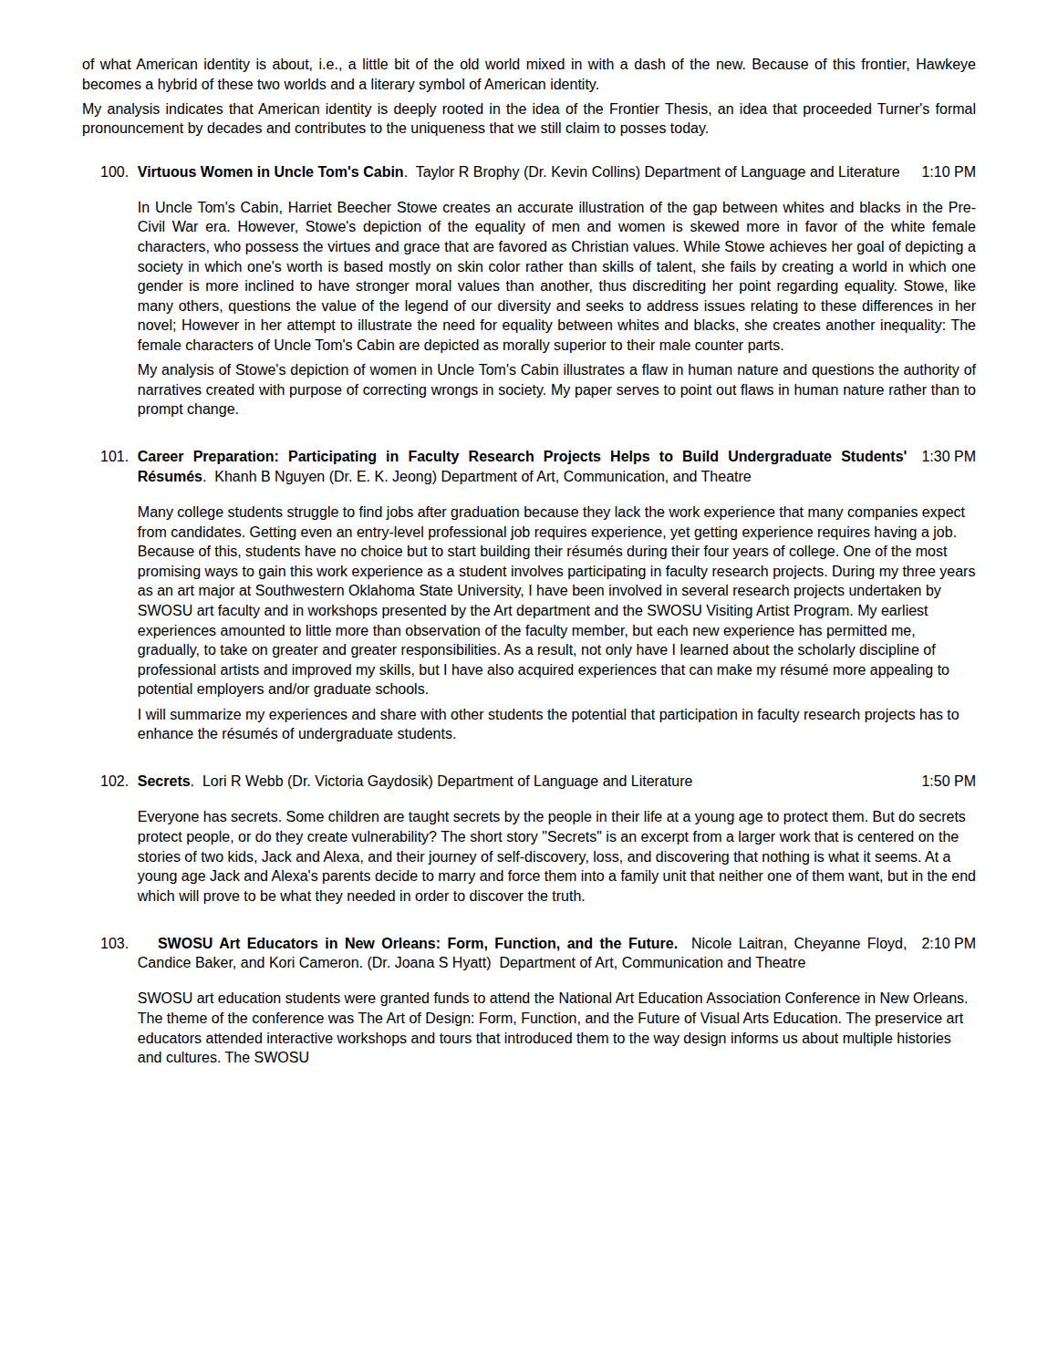of what American identity is about, i.e., a little bit of the old world mixed in with a dash of the new. Because of this frontier, Hawkeye becomes a hybrid of these two worlds and a literary symbol of American identity.
My analysis indicates that American identity is deeply rooted in the idea of the Frontier Thesis, an idea that proceeded Turner's formal pronouncement by decades and contributes to the uniqueness that we still claim to posses today.
100.
1:10 PM Virtuous Women in Uncle Tom's Cabin. Taylor R Brophy (Dr. Kevin Collins) Department of Language and Literature
In Uncle Tom's Cabin, Harriet Beecher Stowe creates an accurate illustration of the gap between whites and blacks in the Pre-Civil War era. However, Stowe's depiction of the equality of men and women is skewed more in favor of the white female characters, who possess the virtues and grace that are favored as Christian values. While Stowe achieves her goal of depicting a society in which one's worth is based mostly on skin color rather than skills of talent, she fails by creating a world in which one gender is more inclined to have stronger moral values than another, thus discrediting her point regarding equality. Stowe, like many others, questions the value of the legend of our diversity and seeks to address issues relating to these differences in her novel; However in her attempt to illustrate the need for equality between whites and blacks, she creates another inequality: The female characters of Uncle Tom's Cabin are depicted as morally superior to their male counter parts.
My analysis of Stowe's depiction of women in Uncle Tom's Cabin illustrates a flaw in human nature and questions the authority of narratives created with purpose of correcting wrongs in society. My paper serves to point out flaws in human nature rather than to prompt change.
101.
1:30 PM Career Preparation: Participating in Faculty Research Projects Helps to Build Undergraduate Students' Résumés. Khanh B Nguyen (Dr. E. K. Jeong) Department of Art, Communication, and Theatre
Many college students struggle to find jobs after graduation because they lack the work experience that many companies expect from candidates. Getting even an entry-level professional job requires experience, yet getting experience requires having a job. Because of this, students have no choice but to start building their résumés during their four years of college. One of the most promising ways to gain this work experience as a student involves participating in faculty research projects. During my three years as an art major at Southwestern Oklahoma State University, I have been involved in several research projects undertaken by SWOSU art faculty and in workshops presented by the Art department and the SWOSU Visiting Artist Program. My earliest experiences amounted to little more than observation of the faculty member, but each new experience has permitted me, gradually, to take on greater and greater responsibilities. As a result, not only have I learned about the scholarly discipline of professional artists and improved my skills, but I have also acquired experiences that can make my résumé more appealing to potential employers and/or graduate schools.
I will summarize my experiences and share with other students the potential that participation in faculty research projects has to enhance the résumés of undergraduate students.
102.
1:50 PM Secrets. Lori R Webb (Dr. Victoria Gaydosik) Department of Language and Literature
Everyone has secrets. Some children are taught secrets by the people in their life at a young age to protect them. But do secrets protect people, or do they create vulnerability? The short story "Secrets" is an excerpt from a larger work that is centered on the stories of two kids, Jack and Alexa, and their journey of self-discovery, loss, and discovering that nothing is what it seems. At a young age Jack and Alexa's parents decide to marry and force them into a family unit that neither one of them want, but in the end which will prove to be what they needed in order to discover the truth.
103.
2:10 PM SWOSU Art Educators in New Orleans: Form, Function, and the Future. Nicole Laitran, Cheyanne Floyd, Candice Baker, and Kori Cameron. (Dr. Joana S Hyatt) Department of Art, Communication and Theatre
SWOSU art education students were granted funds to attend the National Art Education Association Conference in New Orleans. The theme of the conference was The Art of Design: Form, Function, and the Future of Visual Arts Education. The preservice art educators attended interactive workshops and tours that introduced them to the way design informs us about multiple histories and cultures. The SWOSU